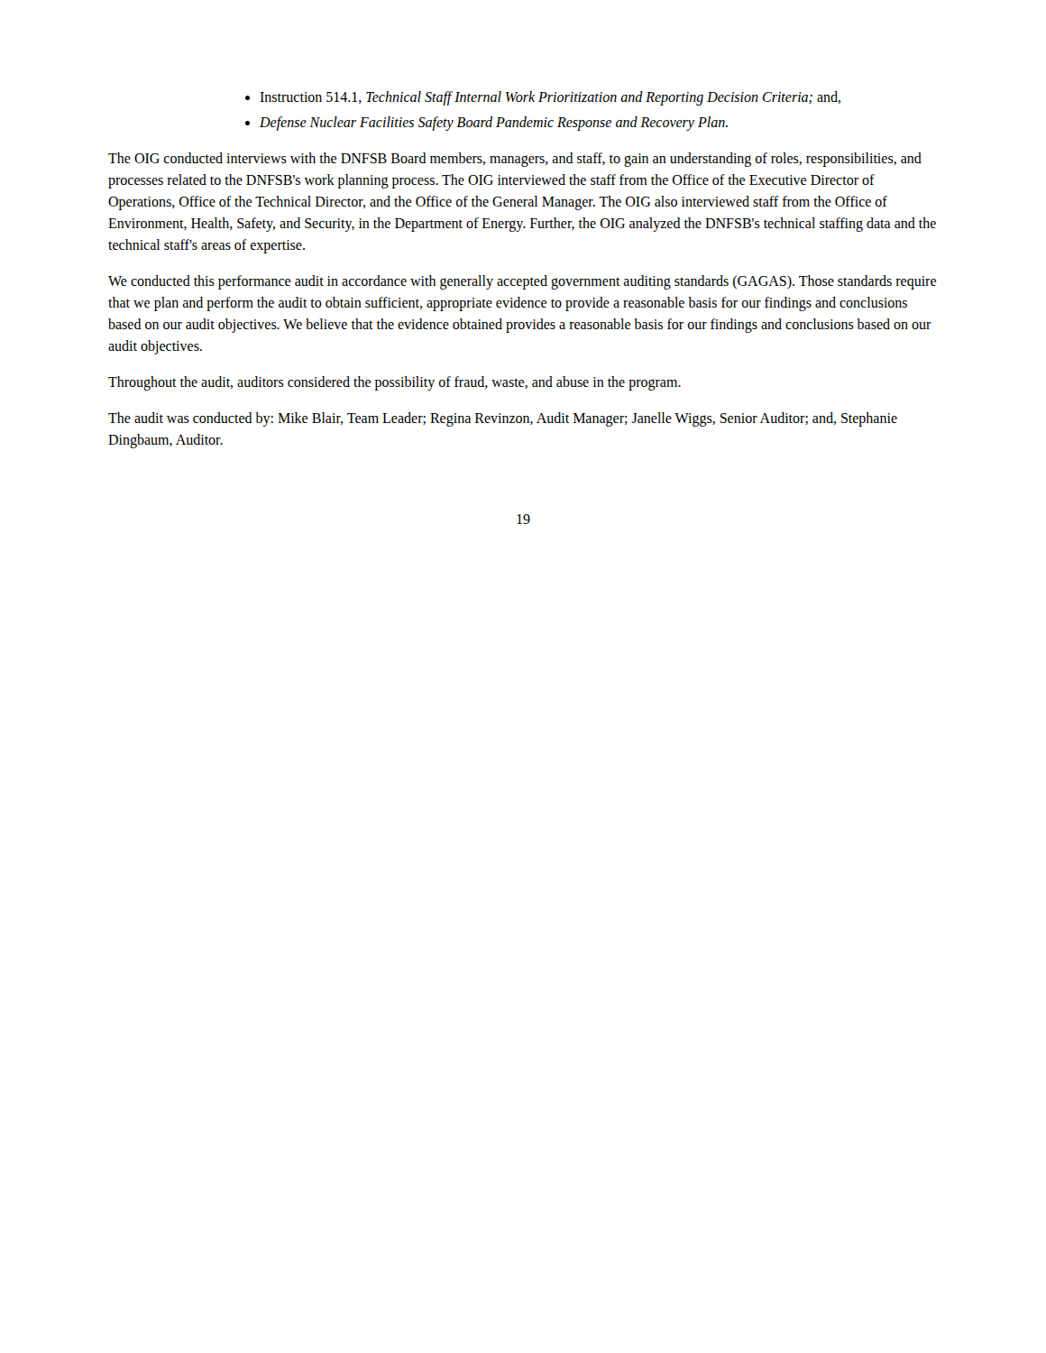Instruction 514.1, Technical Staff Internal Work Prioritization and Reporting Decision Criteria; and,
Defense Nuclear Facilities Safety Board Pandemic Response and Recovery Plan.
The OIG conducted interviews with the DNFSB Board members, managers, and staff, to gain an understanding of roles, responsibilities, and processes related to the DNFSB's work planning process. The OIG interviewed the staff from the Office of the Executive Director of Operations, Office of the Technical Director, and the Office of the General Manager. The OIG also interviewed staff from the Office of Environment, Health, Safety, and Security, in the Department of Energy. Further, the OIG analyzed the DNFSB's technical staffing data and the technical staff's areas of expertise.
We conducted this performance audit in accordance with generally accepted government auditing standards (GAGAS). Those standards require that we plan and perform the audit to obtain sufficient, appropriate evidence to provide a reasonable basis for our findings and conclusions based on our audit objectives. We believe that the evidence obtained provides a reasonable basis for our findings and conclusions based on our audit objectives.
Throughout the audit, auditors considered the possibility of fraud, waste, and abuse in the program.
The audit was conducted by: Mike Blair, Team Leader; Regina Revinzon, Audit Manager; Janelle Wiggs, Senior Auditor; and, Stephanie Dingbaum, Auditor.
19